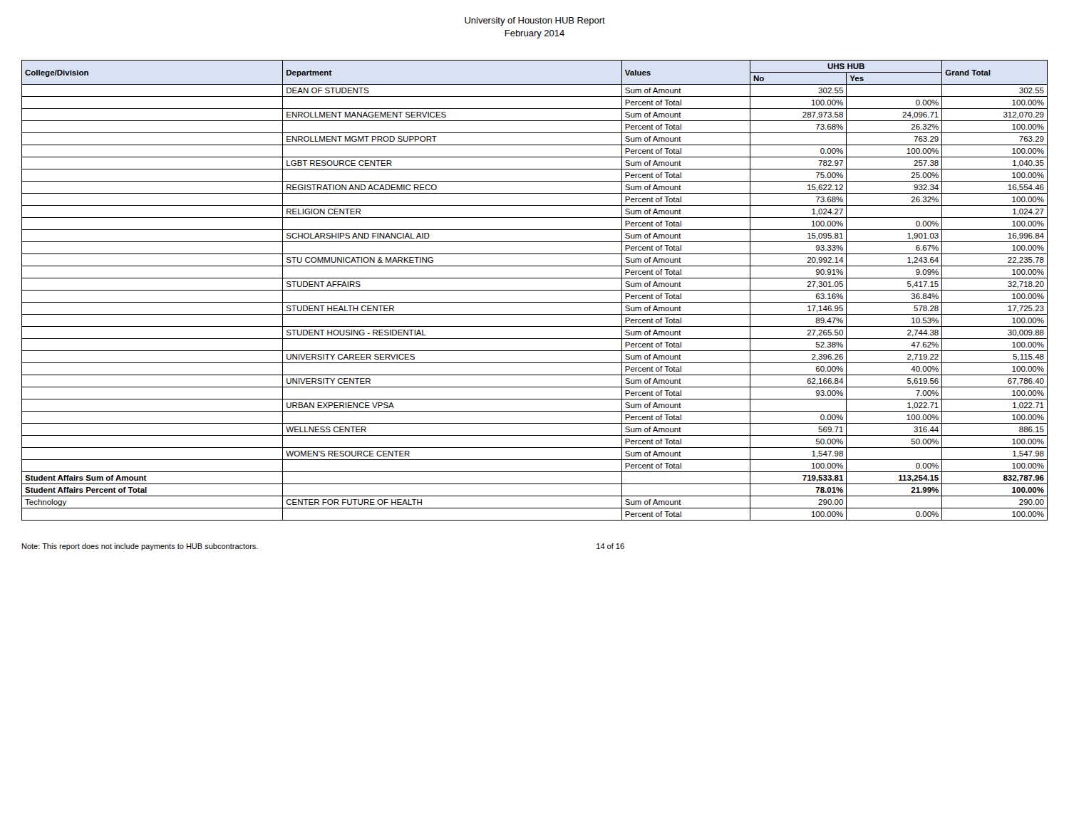University of Houston HUB Report
February 2014
University of Houston HUB Report, February 2014
| College/Division | Department | Values | UHS HUB | Grand Total |
| --- | --- | --- | --- | --- |
| No | Yes |
| | DEAN OF STUDENTS | Sum of Amount | 302.55 | | 302.55 |
| | | Percent of Total | 100.00% | 0.00% | 100.00% |
| | ENROLLMENT MANAGEMENT SERVICES | Sum of Amount | 287,973.58 | 24,096.71 | 312,070.29 |
| | | Percent of Total | 73.68% | 26.32% | 100.00% |
| | ENROLLMENT MGMT PROD SUPPORT | Sum of Amount | | 763.29 | 763.29 |
| | | Percent of Total | 0.00% | 100.00% | 100.00% |
| | LGBT RESOURCE CENTER | Sum of Amount | 782.97 | 257.38 | 1,040.35 |
| | | Percent of Total | 75.00% | 25.00% | 100.00% |
| | REGISTRATION AND ACADEMIC RECO | Sum of Amount | 15,622.12 | 932.34 | 16,554.46 |
| | | Percent of Total | 73.68% | 26.32% | 100.00% |
| | RELIGION CENTER | Sum of Amount | 1,024.27 | | 1,024.27 |
| | | Percent of Total | 100.00% | 0.00% | 100.00% |
| | SCHOLARSHIPS AND FINANCIAL AID | Sum of Amount | 15,095.81 | 1,901.03 | 16,996.84 |
| | | Percent of Total | 93.33% | 6.67% | 100.00% |
| | STU COMMUNICATION & MARKETING | Sum of Amount | 20,992.14 | 1,243.64 | 22,235.78 |
| | | Percent of Total | 90.91% | 9.09% | 100.00% |
| | STUDENT AFFAIRS | Sum of Amount | 27,301.05 | 5,417.15 | 32,718.20 |
| | | Percent of Total | 63.16% | 36.84% | 100.00% |
| | STUDENT HEALTH CENTER | Sum of Amount | 17,146.95 | 578.28 | 17,725.23 |
| | | Percent of Total | 89.47% | 10.53% | 100.00% |
| | STUDENT HOUSING - RESIDENTIAL | Sum of Amount | 27,265.50 | 2,744.38 | 30,009.88 |
| | | Percent of Total | 52.38% | 47.62% | 100.00% |
| | UNIVERSITY CAREER SERVICES | Sum of Amount | 2,396.26 | 2,719.22 | 5,115.48 |
| | | Percent of Total | 60.00% | 40.00% | 100.00% |
| | UNIVERSITY CENTER | Sum of Amount | 62,166.84 | 5,619.56 | 67,786.40 |
| | | Percent of Total | 93.00% | 7.00% | 100.00% |
| | URBAN EXPERIENCE VPSA | Sum of Amount | | 1,022.71 | 1,022.71 |
| | | Percent of Total | 0.00% | 100.00% | 100.00% |
| | WELLNESS CENTER | Sum of Amount | 569.71 | 316.44 | 886.15 |
| | | Percent of Total | 50.00% | 50.00% | 100.00% |
| | WOMEN'S RESOURCE CENTER | Sum of Amount | 1,547.98 | | 1,547.98 |
| | | Percent of Total | 100.00% | 0.00% | 100.00% |
| Student Affairs Sum of Amount | | | 719,533.81 | 113,254.15 | 832,787.96 |
| Student Affairs Percent of Total | | | 78.01% | 21.99% | 100.00% |
| Technology | CENTER FOR FUTURE OF HEALTH | Sum of Amount | 290.00 | | 290.00 |
| | | Percent of Total | 100.00% | 0.00% | 100.00% |
Note: This report does not include payments to HUB subcontractors.
14 of 16